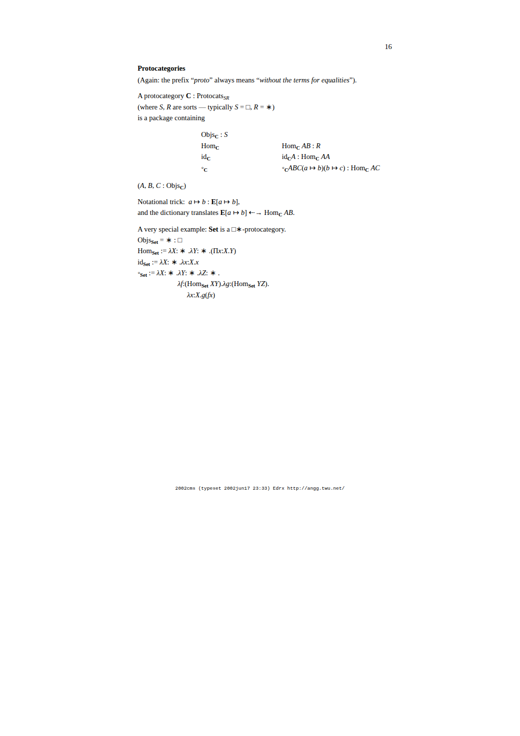16
Protocategories
(Again: the prefix “proto” always means “without the terms for equalities”).
A protocategory C : ProtocatsSR
(where S, R are sorts — typically S = □, R = ∗)
is a package containing
| Objs C : S | |
| Hom C | Hom C AB : R |
| id C | id C A : Hom C AA |
| ◦ C | ◦ C ABC ( a ↦ b )( b ↦ c ) : Hom C AC |
(A, B, C : ObjsC)
Notational trick: a ↦ b : E[a ↦ b],
and the dictionary translates E[a ↦ b] ⇠→ HomC AB.
A very special example: Set is a □∗-protocategory.
ObjsSet = ∗ : □
HomSet := λX: ∗ .λY: ∗ .(Πx:X.Y)
idSet := λX: ∗ .λx:X.x
◦Set := λX: ∗ .λY: ∗ .λZ: ∗ .
λf:(HomSet XY).λg:(HomSet YZ).
λx:X.g(fx)
2002cms (typeset 2002jun17 23:33) Edrx http://angg.twu.net/